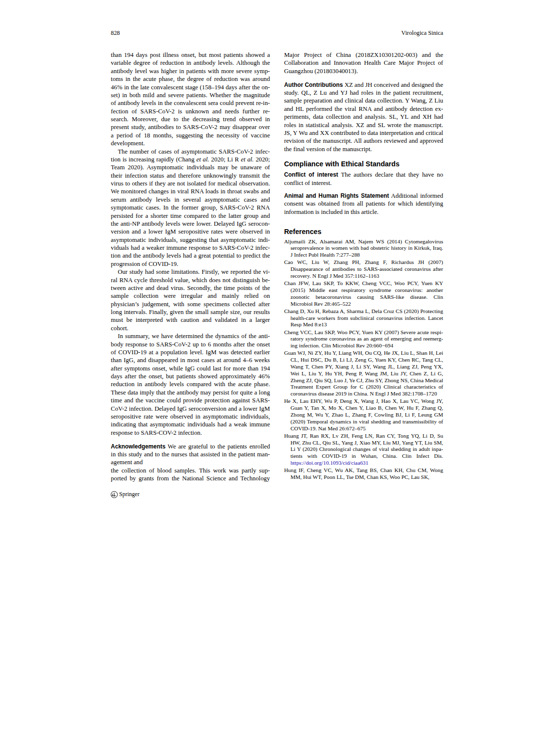828 Virologica Sinica
than 194 days post illness onset, but most patients showed a variable degree of reduction in antibody levels. Although the antibody level was higher in patients with more severe symptoms in the acute phase, the degree of reduction was around 46% in the late convalescent stage (158–194 days after the onset) in both mild and severe patients. Whether the magnitude of antibody levels in the convalescent sera could prevent re-infection of SARS-CoV-2 is unknown and needs further research. Moreover, due to the decreasing trend observed in present study, antibodies to SARS-CoV-2 may disappear over a period of 18 months, suggesting the necessity of vaccine development.
The number of cases of asymptomatic SARS-CoV-2 infection is increasing rapidly (Chang et al. 2020; Li R et al. 2020; Team 2020). Asymptomatic individuals may be unaware of their infection status and therefore unknowingly transmit the virus to others if they are not isolated for medical observation. We monitored changes in viral RNA loads in throat swabs and serum antibody levels in several asymptomatic cases and symptomatic cases. In the former group, SARS-CoV-2 RNA persisted for a shorter time compared to the latter group and the anti-NP antibody levels were lower. Delayed IgG seroconversion and a lower IgM seropositive rates were observed in asymptomatic individuals, suggesting that asymptomatic individuals had a weaker immune response to SARS-CoV-2 infection and the antibody levels had a great potential to predict the progression of COVID-19.
Our study had some limitations. Firstly, we reported the viral RNA cycle threshold value, which does not distinguish between active and dead virus. Secondly, the time points of the sample collection were irregular and mainly relied on physician’s judgement, with some specimens collected after long intervals. Finally, given the small sample size, our results must be interpreted with caution and validated in a larger cohort.
In summary, we have determined the dynamics of the antibody response to SARS-CoV-2 up to 6 months after the onset of COVID-19 at a population level. IgM was detected earlier than IgG, and disappeared in most cases at around 4–6 weeks after symptoms onset, while IgG could last for more than 194 days after the onset, but patients showed approximately 46% reduction in antibody levels compared with the acute phase. These data imply that the antibody may persist for quite a long time and the vaccine could provide protection against SARS-CoV-2 infection. Delayed IgG seroconversion and a lower IgM seropositive rate were observed in asymptomatic individuals, indicating that asymptomatic individuals had a weak immune response to SARS-COV-2 infection.
Acknowledgements We are grateful to the patients enrolled in this study and to the nurses that assisted in the patient management and
the collection of blood samples. This work was partly supported by grants from the National Science and Technology Major Project of China (2018ZX10301202-003) and the Collaboration and Innovation Health Care Major Project of Guangzhou (201803040013).
Author Contributions XZ and JH conceived and designed the study. QL, Z Lu and YJ had roles in the patient recruitment, sample preparation and clinical data collection. Y Wang, Z Liu and HL performed the viral RNA and antibody detection experiments, data collection and analysis. SL, YL and XH had roles in statistical analysis. XZ and SL wrote the manuscript. JS, Y Wu and XX contributed to data interpretation and critical revision of the manuscript. All authors reviewed and approved the final version of the manuscript.
Compliance with Ethical Standards
Conflict of interest The authors declare that they have no conflict of interest.
Animal and Human Rights Statement Additional informed consent was obtained from all patients for which identifying information is included in this article.
References
Aljumaili ZK, Alsamarai AM, Najem WS (2014) Cytomegalovirus seroprevalence in women with bad obstetric history in Kirkuk, Iraq. J Infect Publ Health 7:277–288
Cao WC, Liu W, Zhang PH, Zhang F, Richardus JH (2007) Disappearance of antibodies to SARS-associated coronavirus after recovery. N Engl J Med 357:1162–1163
Chan JFW, Lau SKP, To KKW, Cheng VCC, Woo PCY, Yuen KY (2015) Middle east respiratory syndrome coronavirus: another zoonotic betacoronavirus causing SARS-like disease. Clin Microbiol Rev 28:465–522
Chang D, Xu H, Rebaza A, Sharma L, Dela Cruz CS (2020) Protecting health-care workers from subclinical coronavirus infection. Lancet Resp Med 8:e13
Cheng VCC, Lau SKP, Woo PCY, Yuen KY (2007) Severe acute respiratory syndrome coronavirus as an agent of emerging and reemerging infection. Clin Microbiol Rev 20:660−694
Guan WJ, Ni ZY, Hu Y, Liang WH, Ou CQ, He JX, Liu L, Shan H, Lei CL, Hui DSC, Du B, Li LJ, Zeng G, Yuen KY, Chen RC, Tang CL, Wang T, Chen PY, Xiang J, Li SY, Wang JL, Liang ZJ, Peng YX, Wei L, Liu Y, Hu YH, Peng P, Wang JM, Liu JY, Chen Z, Li G, Zheng ZJ, Qiu SQ, Luo J, Ye CJ, Zhu SY, Zhong NS, China Medical Treatment Expert Group for C (2020) Clinical characteristics of coronavirus disease 2019 in China. N Engl J Med 382:1708–1720
He X, Lau EHY, Wu P, Deng X, Wang J, Hao X, Lau YC, Wong JY, Guan Y, Tan X, Mo X, Chen Y, Liao B, Chen W, Hu F, Zhang Q, Zhong M, Wu Y, Zhao L, Zhang F, Cowling BJ, Li F, Leung GM (2020) Temporal dynamics in viral shedding and transmissibility of COVID-19. Nat Med 26:672–675
Huang JT, Ran RX, Lv ZH, Feng LN, Ran CY, Tong YQ, Li D, Su HW, Zhu CL, Qiu SL, Yang J, Xiao MY, Liu MJ, Yang YT, Liu SM, Li Y (2020) Chronological changes of viral shedding in adult inpatients with COVID-19 in Wuhan, China. Clin Infect Dis. https://doi.org/10.1093/cid/ciaa631
Hung IF, Cheng VC, Wu AK, Tang BS, Chan KH, Chu CM, Wong MM, Hui WT, Poon LL, Tse DM, Chan KS, Woo PC, Lau SK,
Springer